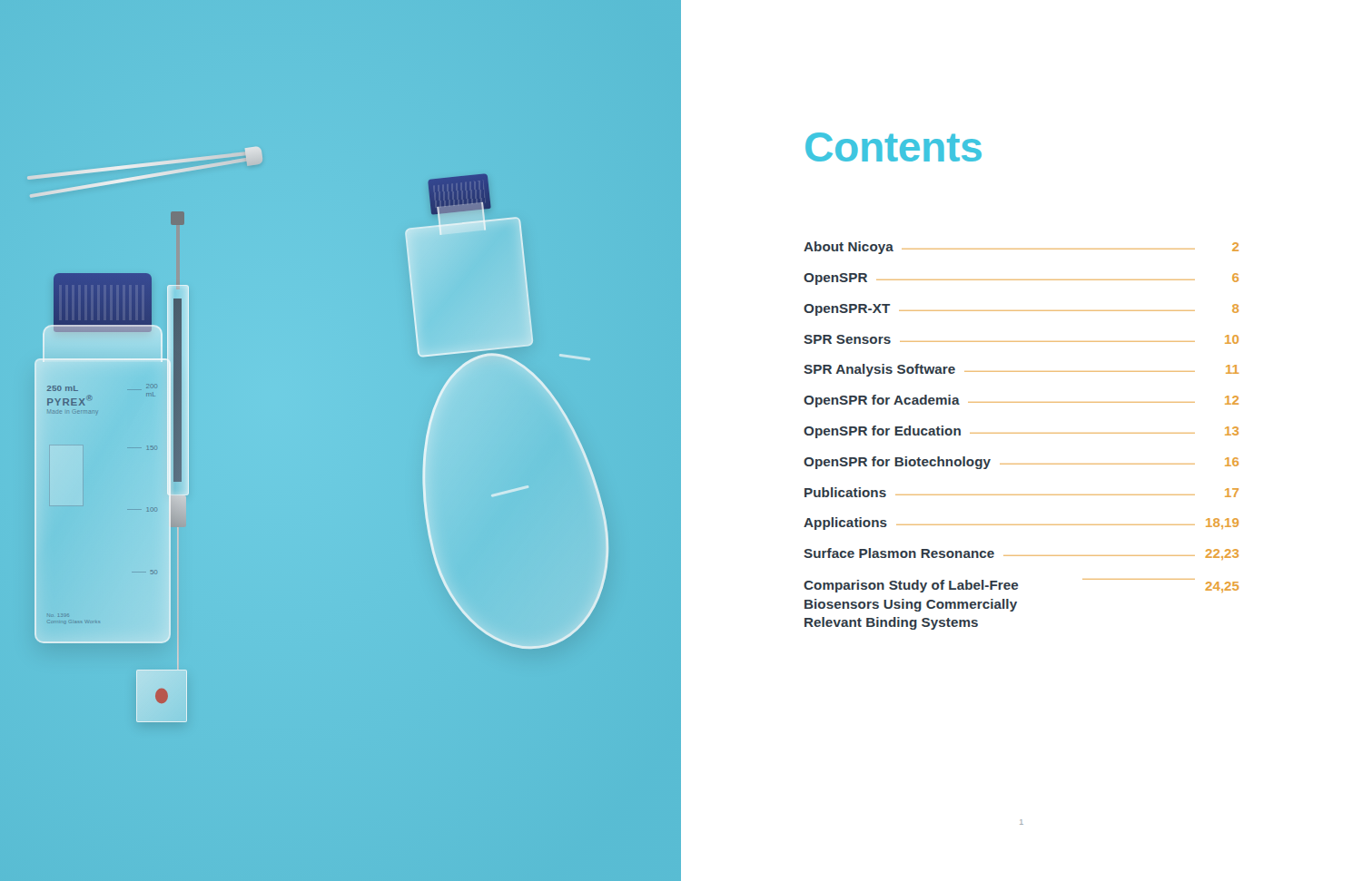250 mL PYREX® Made in Germany
200
mL 150 100 50
No. 1396
Corning Glass Works
Contents
About Nicoya 2
OpenSPR 6
OpenSPR-XT 8
SPR Sensors 10
SPR Analysis Software 11
OpenSPR for Academia 12
OpenSPR for Education 13
OpenSPR for Biotechnology 16
Publications 17
Applications 18,19
Surface Plasmon Resonance 22,23
Comparison Study of Label-Free Biosensors Using Commercially Relevant Binding Systems 24,25
1